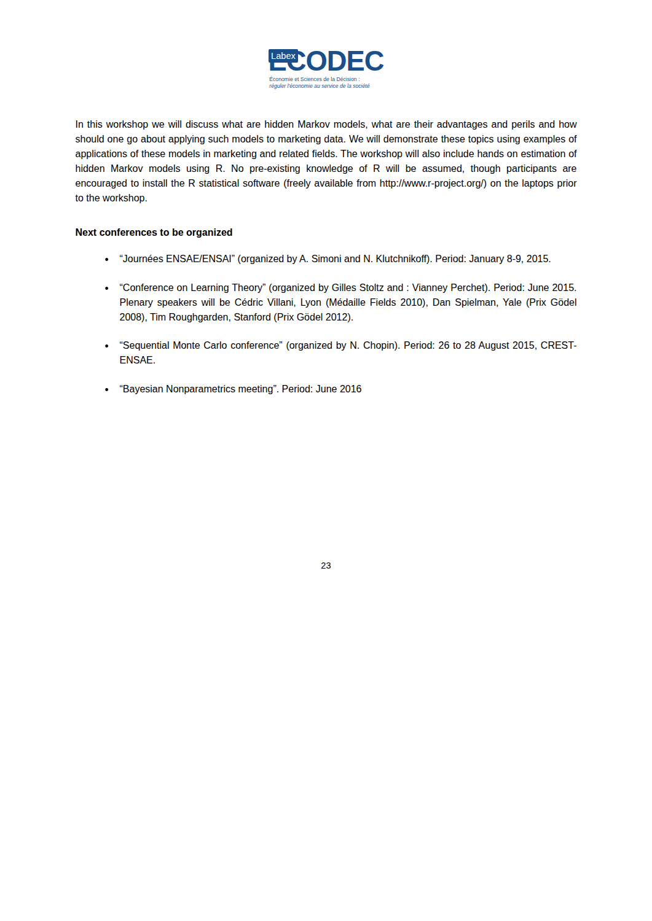ECODEC
Labex
Économie et Sciences de la Décision :
réguler l'économie au service de la société
In this workshop we will discuss what are hidden Markov models, what are their advantages and perils and how should one go about applying such models to marketing data. We will demonstrate these topics using examples of applications of these models in marketing and related fields. The workshop will also include hands on estimation of hidden Markov models using R. No pre-existing knowledge of R will be assumed, though participants are encouraged to install the R statistical software (freely available from http://www.r-project.org/) on the laptops prior to the workshop.
Next conferences to be organized
“Journées ENSAE/ENSAI” (organized by A. Simoni and N. Klutchnikoff). Period: January 8-9, 2015.
“Conference on Learning Theory” (organized by Gilles Stoltz and : Vianney Perchet). Period: June 2015. Plenary speakers will be Cédric Villani, Lyon (Médaille Fields 2010), Dan Spielman, Yale (Prix Gödel 2008), Tim Roughgarden, Stanford (Prix Gödel 2012).
“Sequential Monte Carlo conference” (organized by N. Chopin). Period: 26 to 28 August 2015, CREST-ENSAE.
“Bayesian Nonparametrics meeting”. Period: June 2016
23